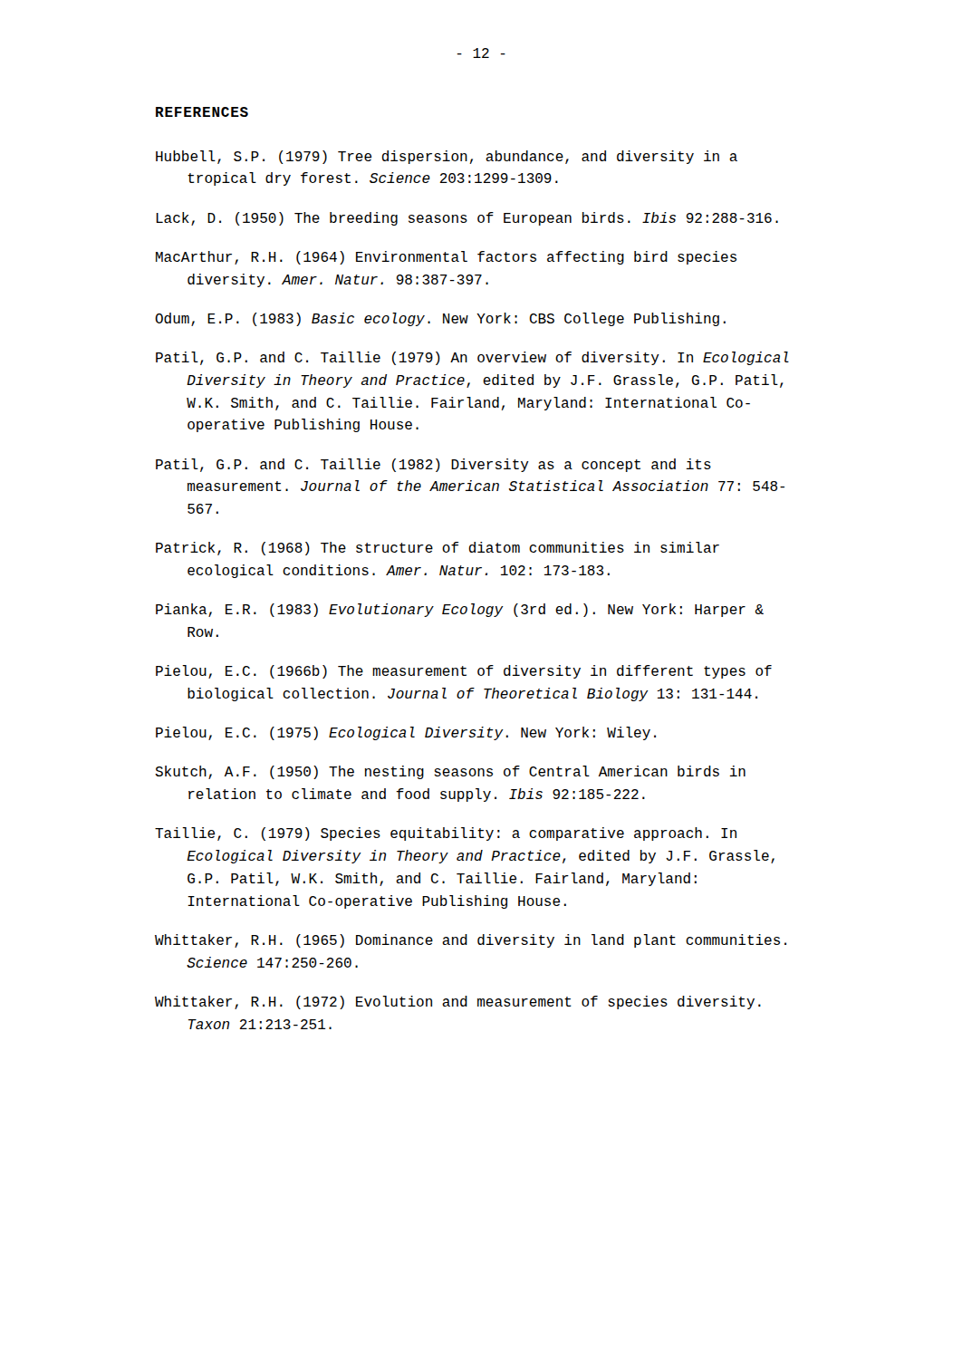- 12 -
REFERENCES
Hubbell, S.P. (1979) Tree dispersion, abundance, and diversity in a tropical dry forest. Science 203:1299-1309.
Lack, D. (1950) The breeding seasons of European birds. Ibis 92:288-316.
MacArthur, R.H. (1964) Environmental factors affecting bird species diversity. Amer. Natur. 98:387-397.
Odum, E.P. (1983) Basic ecology. New York: CBS College Publishing.
Patil, G.P. and C. Taillie (1979) An overview of diversity. In Ecological Diversity in Theory and Practice, edited by J.F. Grassle, G.P. Patil, W.K. Smith, and C. Taillie. Fairland, Maryland: International Co-operative Publishing House.
Patil, G.P. and C. Taillie (1982) Diversity as a concept and its measurement. Journal of the American Statistical Association 77: 548-567.
Patrick, R. (1968) The structure of diatom communities in similar ecological conditions. Amer. Natur. 102: 173-183.
Pianka, E.R. (1983) Evolutionary Ecology (3rd ed.). New York: Harper & Row.
Pielou, E.C. (1966b) The measurement of diversity in different types of biological collection. Journal of Theoretical Biology 13: 131-144.
Pielou, E.C. (1975) Ecological Diversity. New York: Wiley.
Skutch, A.F. (1950) The nesting seasons of Central American birds in relation to climate and food supply. Ibis 92:185-222.
Taillie, C. (1979) Species equitability: a comparative approach. In Ecological Diversity in Theory and Practice, edited by J.F. Grassle, G.P. Patil, W.K. Smith, and C. Taillie. Fairland, Maryland: International Co-operative Publishing House.
Whittaker, R.H. (1965) Dominance and diversity in land plant communities. Science 147:250-260.
Whittaker, R.H. (1972) Evolution and measurement of species diversity. Taxon 21:213-251.